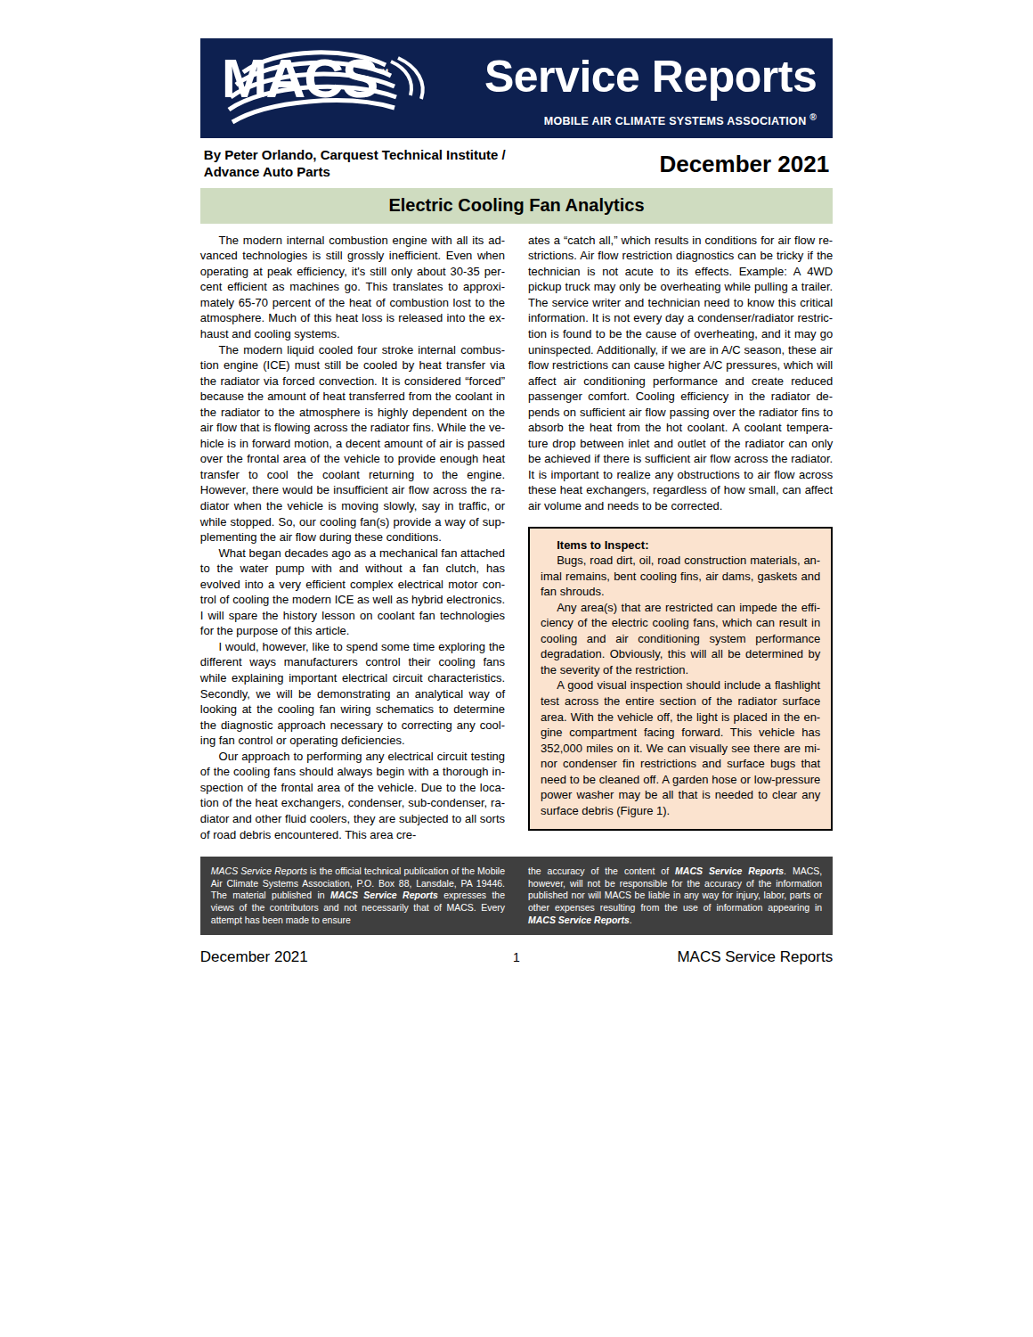MACS™
Service Reports
MOBILE AIR CLIMATE SYSTEMS ASSOCIATION ®
By Peter Orlando, Carquest Technical Institute / Advance Auto Parts
December 2021
Electric Cooling Fan Analytics
The modern internal combustion engine with all its advanced technologies is still grossly inefficient. Even when operating at peak efficiency, it's still only about 30-35 percent efficient as machines go. This translates to approximately 65-70 percent of the heat of combustion lost to the atmosphere. Much of this heat loss is released into the exhaust and cooling systems.
The modern liquid cooled four stroke internal combustion engine (ICE) must still be cooled by heat transfer via the radiator via forced convection. It is considered “forced” because the amount of heat transferred from the coolant in the radiator to the atmosphere is highly dependent on the air flow that is flowing across the radiator fins. While the vehicle is in forward motion, a decent amount of air is passed over the frontal area of the vehicle to provide enough heat transfer to cool the coolant returning to the engine. However, there would be insufficient air flow across the radiator when the vehicle is moving slowly, say in traffic, or while stopped. So, our cooling fan(s) provide a way of supplementing the air flow during these conditions.
What began decades ago as a mechanical fan attached to the water pump with and without a fan clutch, has evolved into a very efficient complex electrical motor control of cooling the modern ICE as well as hybrid electronics. I will spare the history lesson on coolant fan technologies for the purpose of this article.
I would, however, like to spend some time exploring the different ways manufacturers control their cooling fans while explaining important electrical circuit characteristics. Secondly, we will be demonstrating an analytical way of looking at the cooling fan wiring schematics to determine the diagnostic approach necessary to correcting any cooling fan control or operating deficiencies.
Our approach to performing any electrical circuit testing of the cooling fans should always begin with a thorough inspection of the frontal area of the vehicle. Due to the location of the heat exchangers, condenser, sub-condenser, radiator and other fluid coolers, they are subjected to all sorts of road debris encountered. This area cre-
ates a “catch all,” which results in conditions for air flow restrictions. Air flow restriction diagnostics can be tricky if the technician is not acute to its effects. Example: A 4WD pickup truck may only be overheating while pulling a trailer. The service writer and technician need to know this critical information. It is not every day a condenser/radiator restriction is found to be the cause of overheating, and it may go uninspected. Additionally, if we are in A/C season, these air flow restrictions can cause higher A/C pressures, which will affect air conditioning performance and create reduced passenger comfort. Cooling efficiency in the radiator depends on sufficient air flow passing over the radiator fins to absorb the heat from the hot coolant. A coolant temperature drop between inlet and outlet of the radiator can only be achieved if there is sufficient air flow across the radiator. It is important to realize any obstructions to air flow across these heat exchangers, regardless of how small, can affect air volume and needs to be corrected.
Items to Inspect:
Bugs, road dirt, oil, road construction materials, animal remains, bent cooling fins, air dams, gaskets and fan shrouds.
Any area(s) that are restricted can impede the efficiency of the electric cooling fans, which can result in cooling and air conditioning system performance degradation. Obviously, this will all be determined by the severity of the restriction.
A good visual inspection should include a flashlight test across the entire section of the radiator surface area. With the vehicle off, the light is placed in the engine compartment facing forward. This vehicle has 352,000 miles on it. We can visually see there are minor condenser fin restrictions and surface bugs that need to be cleaned off. A garden hose or low-pressure power washer may be all that is needed to clear any surface debris (Figure 1).
MACS Service Reports is the official technical publication of the Mobile Air Climate Systems Association, P.O. Box 88, Lansdale, PA 19446. The material published in MACS Service Reports expresses the views of the contributors and not necessarily that of MACS. Every attempt has been made to ensure
the accuracy of the content of MACS Service Reports. MACS, however, will not be responsible for the accuracy of the information published nor will MACS be liable in any way for injury, labor, parts or other expenses resulting from the use of information appearing in MACS Service Reports.
December 2021
1
MACS Service Reports